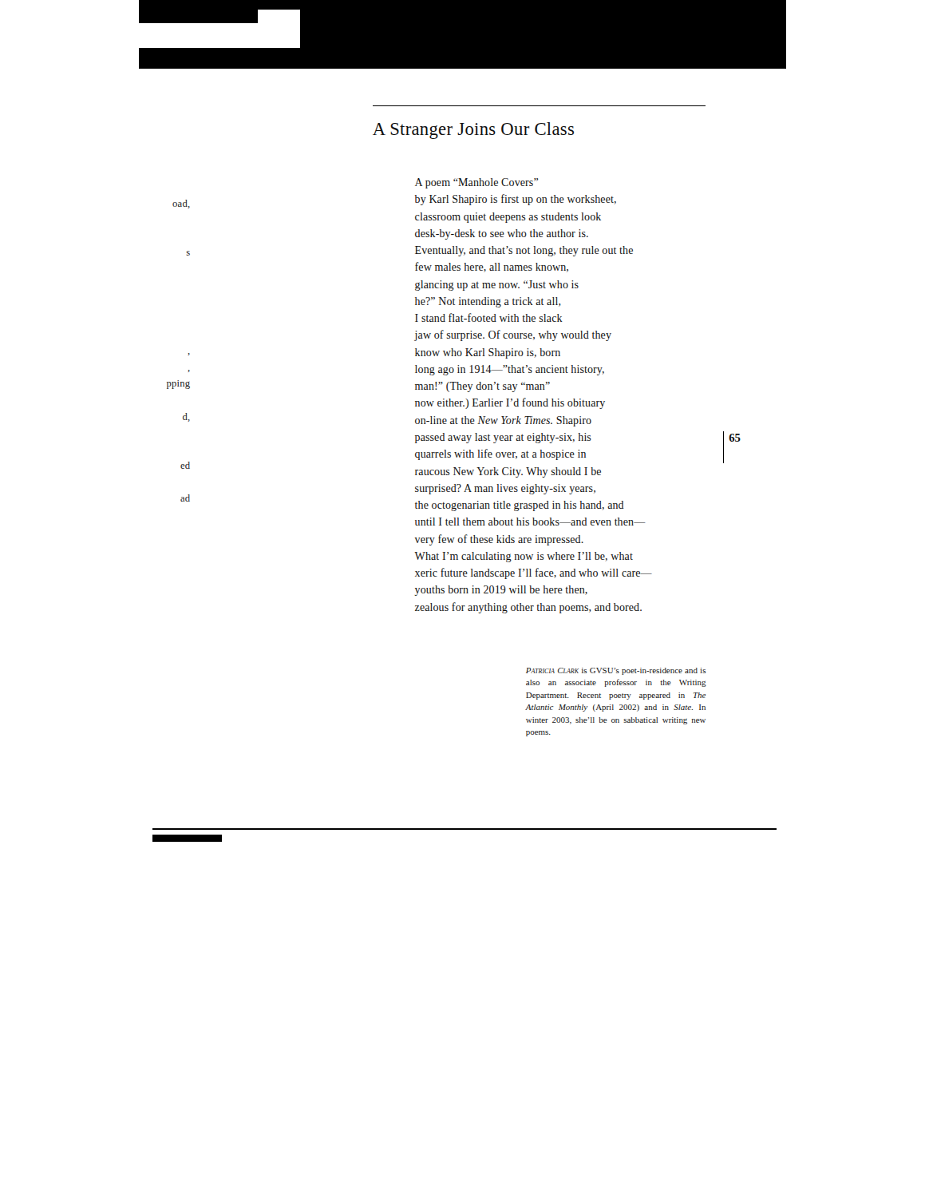oad,
s
,
,
pping
d,
ed
ad
A Stranger Joins Our Class
A poem “Manhole Covers”
by Karl Shapiro is first up on the worksheet,
classroom quiet deepens as students look
desk-by-desk to see who the author is.
Eventually, and that’s not long, they rule out the
few males here, all names known,
glancing up at me now. “Just who is
he?” Not intending a trick at all,
I stand flat-footed with the slack
jaw of surprise. Of course, why would they
know who Karl Shapiro is, born
long ago in 1914—”that’s ancient history,
man!” (They don’t say “man”
now either.) Earlier I’d found his obituary
on-line at the New York Times. Shapiro
passed away last year at eighty-six, his
quarrels with life over, at a hospice in
raucous New York City. Why should I be
surprised? A man lives eighty-six years,
the octogenarian title grasped in his hand, and
until I tell them about his books—and even then—
very few of these kids are impressed.
What I’m calculating now is where I’ll be, what
xeric future landscape I’ll face, and who will care—
youths born in 2019 will be here then,
zealous for anything other than poems, and bored.
65
Patricia Clark is GVSU’s poet-in-residence and is also an associate professor in the Writing Department. Recent poetry appeared in The Atlantic Monthly (April 2002) and in Slate. In winter 2003, she’ll be on sabbatical writing new poems.